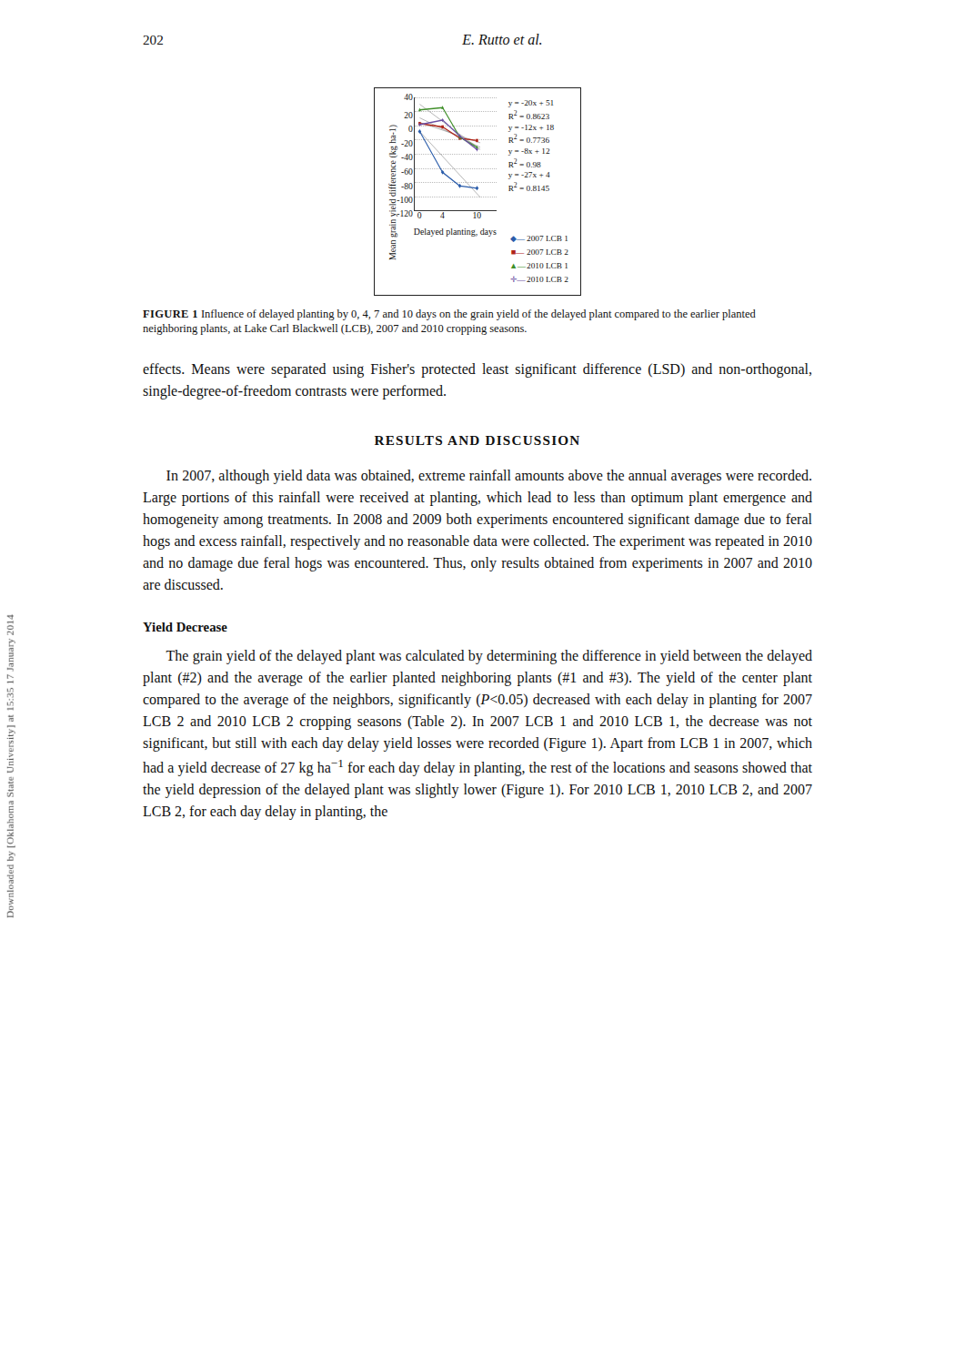Downloaded by [Oklahoma State University] at 15:35 17 January 2014
202
E. Rutto et al.
Mean grain yield difference (kg ha-1)
40
20
0
-20
-40
-60
-80
-100
-120
0
4
10
Delayed planting, days
y = -20x + 51
R2 = 0.8623
y = -12x + 18
R2 = 0.7736
y = -8x + 12
R2 = 0.98
y = -27x + 4
R2 = 0.8145
◆—2007 LCB 1
■—2007 LCB 2
▲—2010 LCB 1
✛—2010 LCB 2
FIGURE 1 Influence of delayed planting by 0, 4, 7 and 10 days on the grain yield of the delayed plant compared to the earlier planted neighboring plants, at Lake Carl Blackwell (LCB), 2007 and 2010 cropping seasons.
effects. Means were separated using Fisher's protected least significant difference (LSD) and non-orthogonal, single-degree-of-freedom contrasts were performed.
RESULTS AND DISCUSSION
In 2007, although yield data was obtained, extreme rainfall amounts above the annual averages were recorded. Large portions of this rainfall were received at planting, which lead to less than optimum plant emergence and homogeneity among treatments. In 2008 and 2009 both experiments encountered significant damage due to feral hogs and excess rainfall, respectively and no reasonable data were collected. The experiment was repeated in 2010 and no damage due feral hogs was encountered. Thus, only results obtained from experiments in 2007 and 2010 are discussed.
Yield Decrease
The grain yield of the delayed plant was calculated by determining the difference in yield between the delayed plant (#2) and the average of the earlier planted neighboring plants (#1 and #3). The yield of the center plant compared to the average of the neighbors, significantly (P<0.05) decreased with each delay in planting for 2007 LCB 2 and 2010 LCB 2 cropping seasons (Table 2). In 2007 LCB 1 and 2010 LCB 1, the decrease was not significant, but still with each day delay yield losses were recorded (Figure 1). Apart from LCB 1 in 2007, which had a yield decrease of 27 kg ha−1 for each day delay in planting, the rest of the locations and seasons showed that the yield depression of the delayed plant was slightly lower (Figure 1). For 2010 LCB 1, 2010 LCB 2, and 2007 LCB 2, for each day delay in planting, the